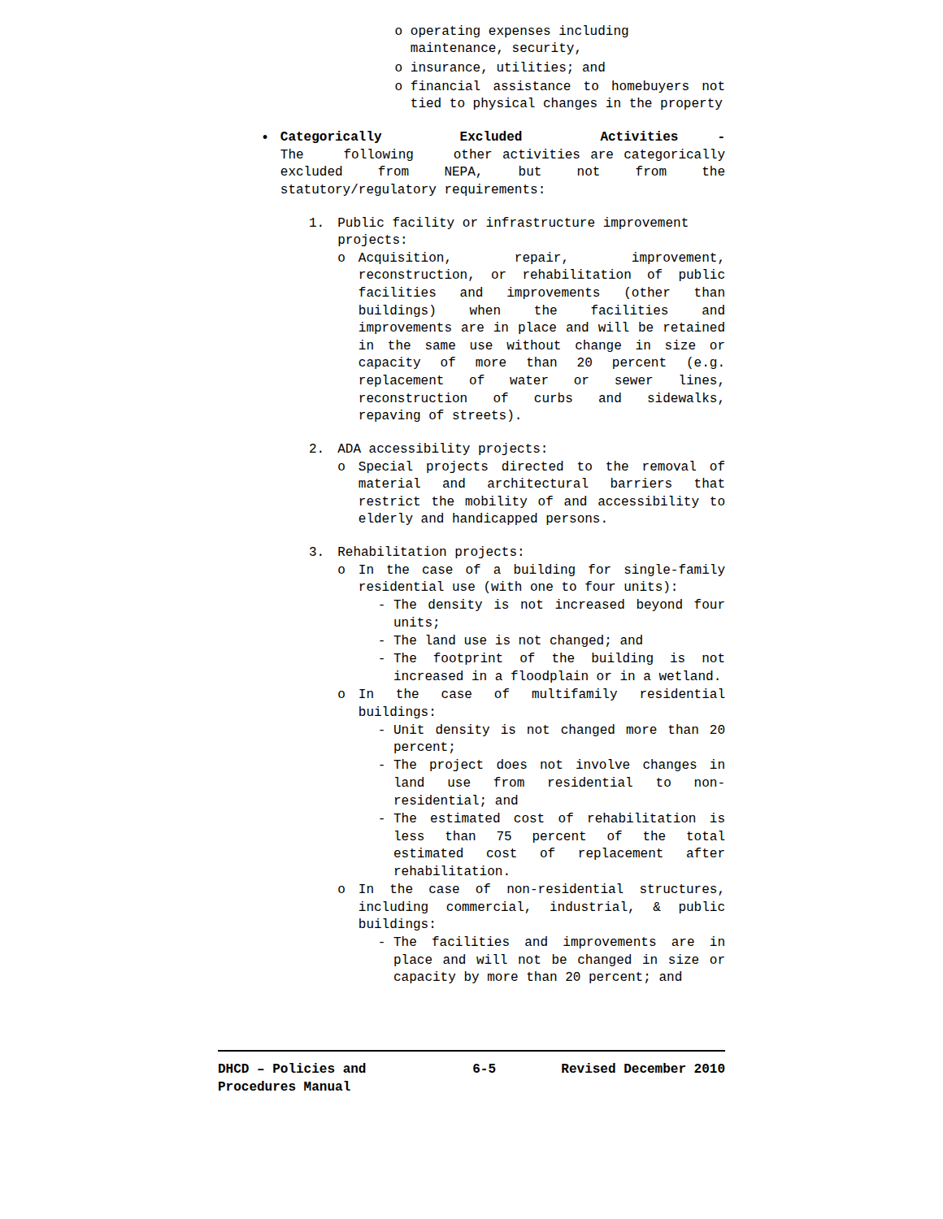operating expenses including maintenance, security,
insurance, utilities; and
financial assistance to homebuyers not tied to physical changes in the property
Categorically Excluded Activities - The following other activities are categorically excluded from NEPA, but not from the statutory/regulatory requirements:
Public facility or infrastructure improvement projects:
Acquisition, repair, improvement, reconstruction, or rehabilitation of public facilities and improvements (other than buildings) when the facilities and improvements are in place and will be retained in the same use without change in size or capacity of more than 20 percent (e.g. replacement of water or sewer lines, reconstruction of curbs and sidewalks, repaving of streets).
ADA accessibility projects:
Special projects directed to the removal of material and architectural barriers that restrict the mobility of and accessibility to elderly and handicapped persons.
Rehabilitation projects:
In the case of a building for single-family residential use (with one to four units):
The density is not increased beyond four units;
The land use is not changed; and
The footprint of the building is not increased in a floodplain or in a wetland.
In the case of multifamily residential buildings:
Unit density is not changed more than 20 percent;
The project does not involve changes in land use from residential to non-residential; and
The estimated cost of rehabilitation is less than 75 percent of the total estimated cost of replacement after rehabilitation.
In the case of non-residential structures, including commercial, industrial, & public buildings:
The facilities and improvements are in place and will not be changed in size or capacity by more than 20 percent; and
| DHCD – Policies and Procedures Manual | 6-5 | Revised December 2010 |